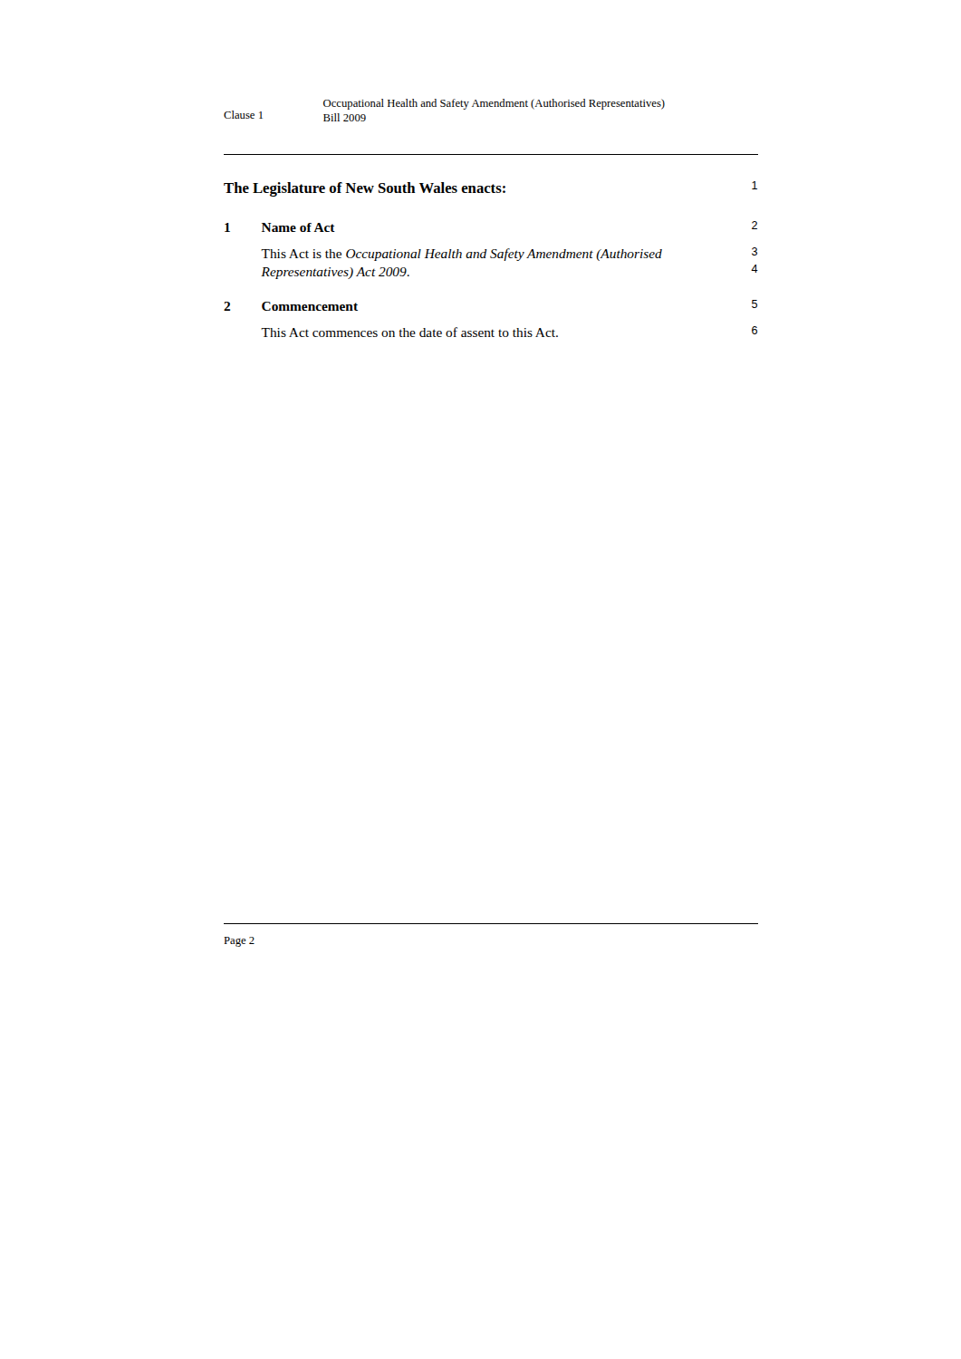Clause 1
Occupational Health and Safety Amendment (Authorised Representatives)
Bill 2009
The Legislature of New South Wales enacts:
1
1
Name of Act
2
This Act is the Occupational Health and Safety Amendment (Authorised Representatives) Act 2009.
3
4
2
Commencement
5
This Act commences on the date of assent to this Act.
6
Page 2